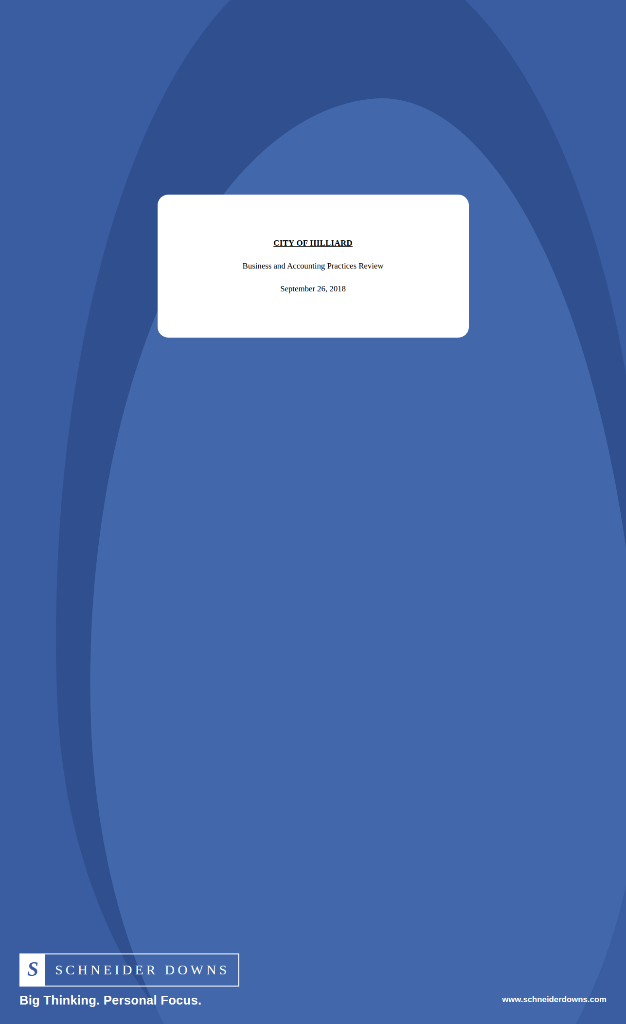CITY OF HILLIARD
Business and Accounting Practices Review
September 26, 2018
S
SCHNEIDER DOWNS
Big Thinking. Personal Focus.
www.schneiderdowns.com